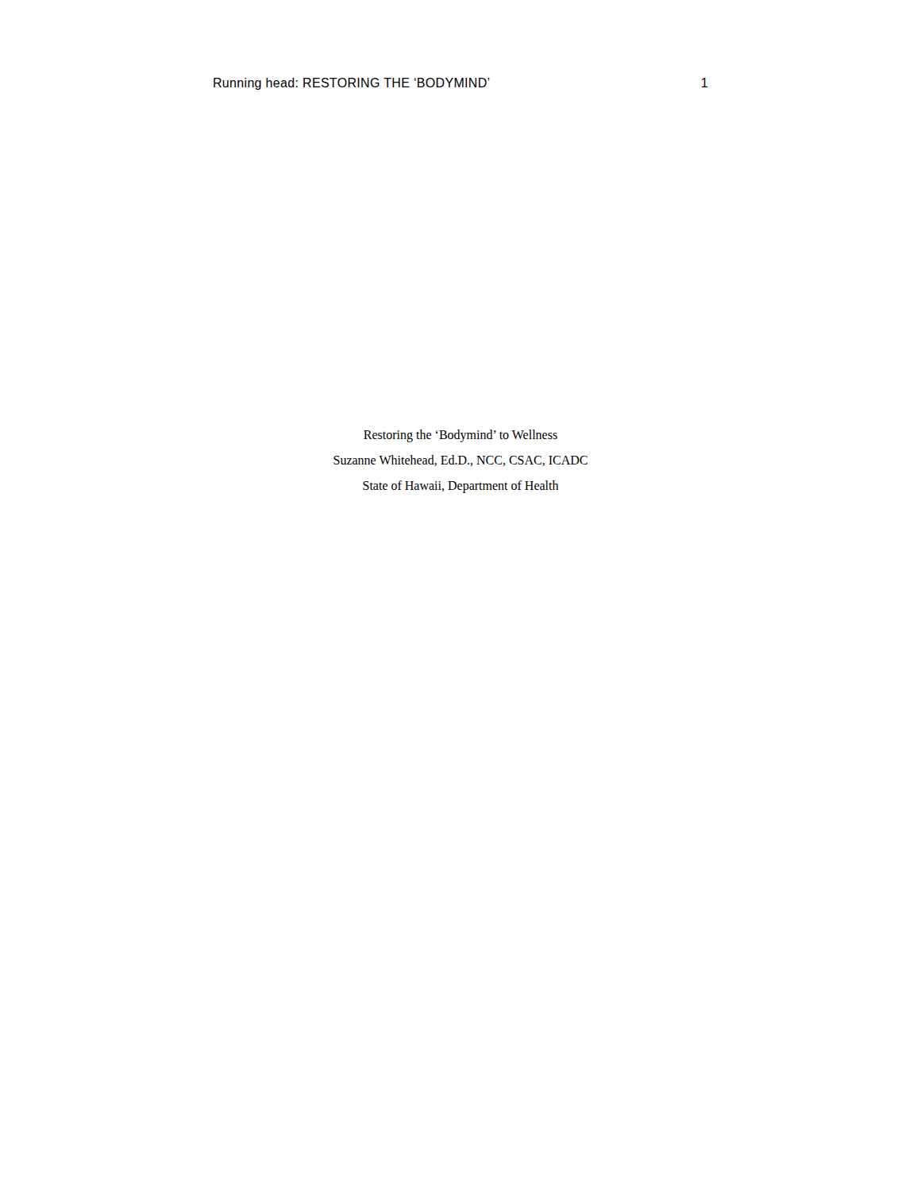Running head: RESTORING THE ‘BODYMIND’ 1
Restoring the ‘Bodymind’ to Wellness
Suzanne Whitehead, Ed.D., NCC, CSAC, ICADC
State of Hawaii, Department of Health